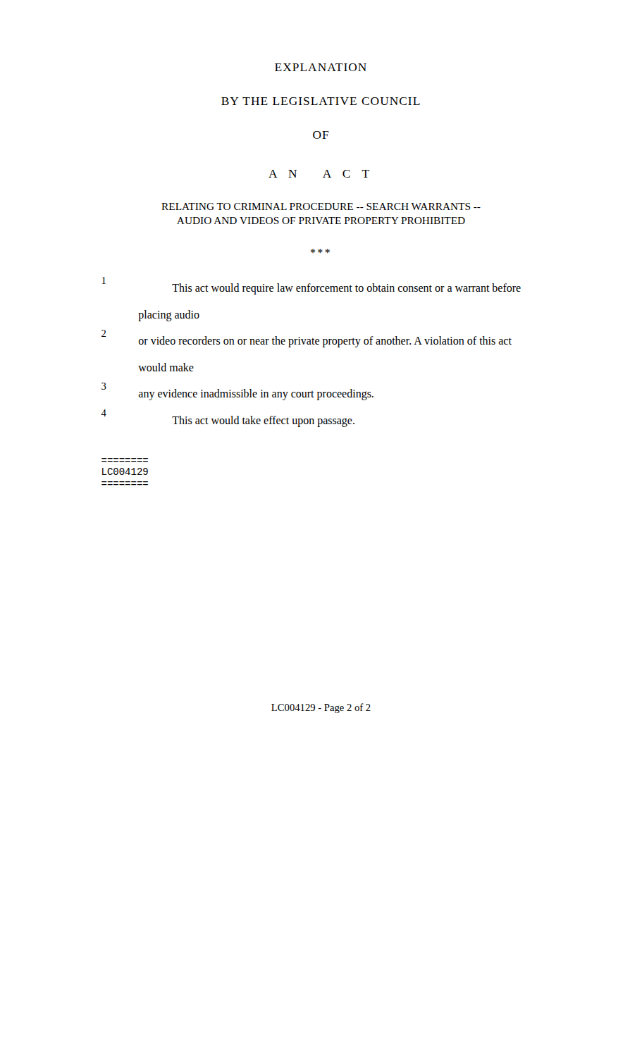EXPLANATION
BY THE LEGISLATIVE COUNCIL
OF
A N A C T
RELATING TO CRIMINAL PROCEDURE -- SEARCH WARRANTS -- AUDIO AND VIDEOS OF PRIVATE PROPERTY PROHIBITED
***
| 1 | This act would require law enforcement to obtain consent or a warrant before placing audio |
| 2 | or video recorders on or near the private property of another. A violation of this act would make |
| 3 | any evidence inadmissible in any court proceedings. |
| 4 | This act would take effect upon passage. |
========
LC004129
========
LC004129 - Page 2 of 2